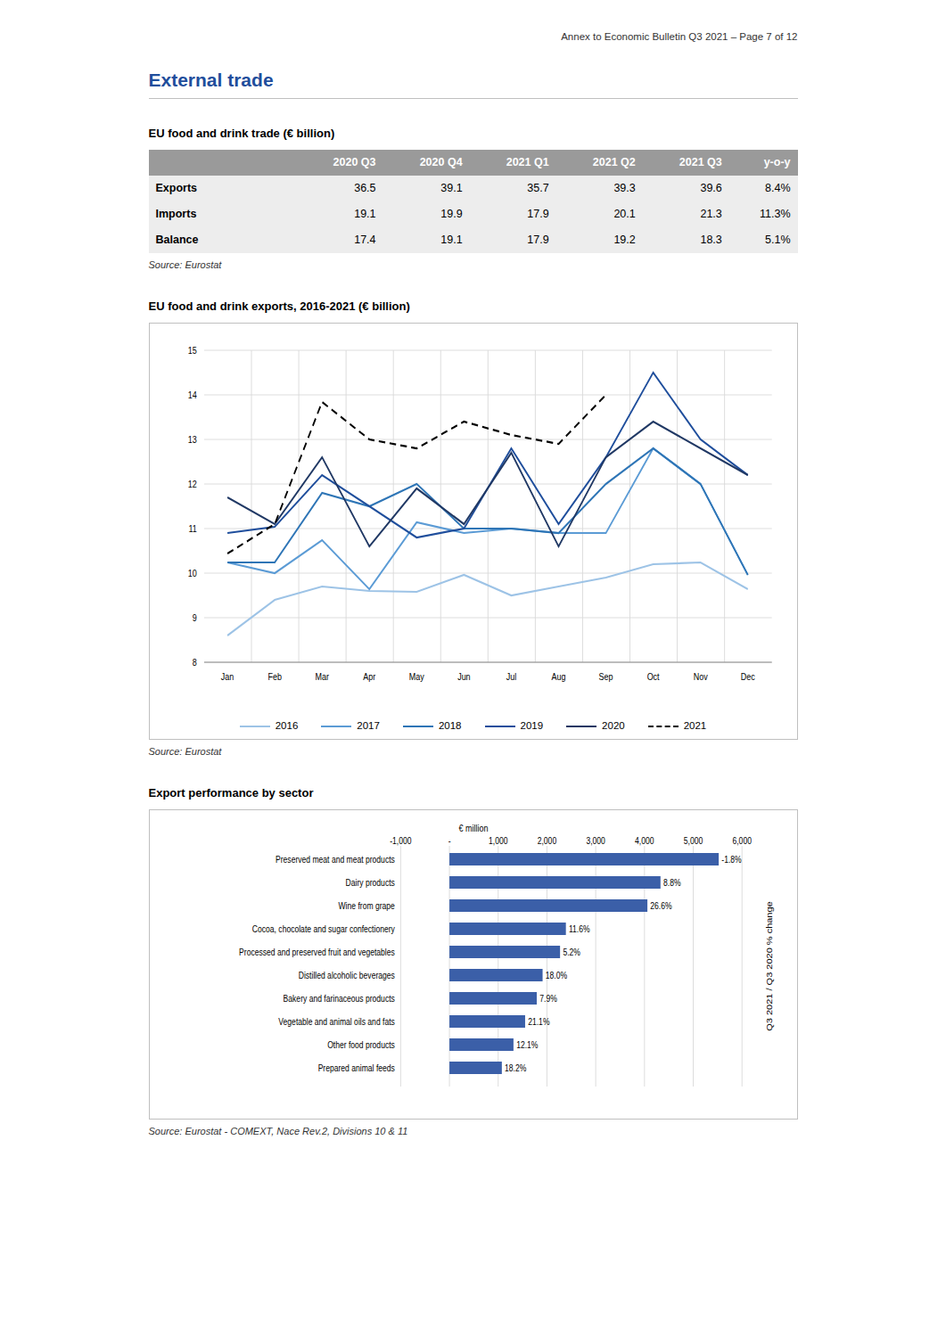Annex to Economic Bulletin Q3 2021 – Page 7 of 12
External trade
EU food and drink trade (€ billion)
| | 2020 Q3 | 2020 Q4 | 2021 Q1 | 2021 Q2 | 2021 Q3 | y-o-y |
| --- | --- | --- | --- | --- | --- | --- |
| Exports | 36.5 | 39.1 | 35.7 | 39.3 | 39.6 | 8.4% |
| Imports | 19.1 | 19.9 | 17.9 | 20.1 | 21.3 | 11.3% |
| Balance | 17.4 | 19.1 | 17.9 | 19.2 | 18.3 | 5.1% |
Source: Eurostat
EU food and drink exports, 2016-2021 (€ billion)
15 14 13 12 11 10 9 8 Jan Feb Mar Apr May Jun Jul Aug Sep Oct Nov Dec
2016
2017
2018
2019
2020
2021
Source: Eurostat
Export performance by sector
€ million -1,000 - 1,000 2,000 3,000 4,000 5,000 6,000 -1.8% 8.8% 26.6% 11.6% 5.2% 18.0% 7.9% 21.1% 12.1% 18.2% Preserved meat and meat products Dairy products Wine from grape Cocoa, chocolate and sugar confectionery Processed and preserved fruit and vegetables Distilled alcoholic beverages Bakery and farinaceous products Vegetable and animal oils and fats Other food products Prepared animal feeds Q3 2021 / Q3 2020 % change
Source: Eurostat - COMEXT, Nace Rev.2, Divisions 10 & 11